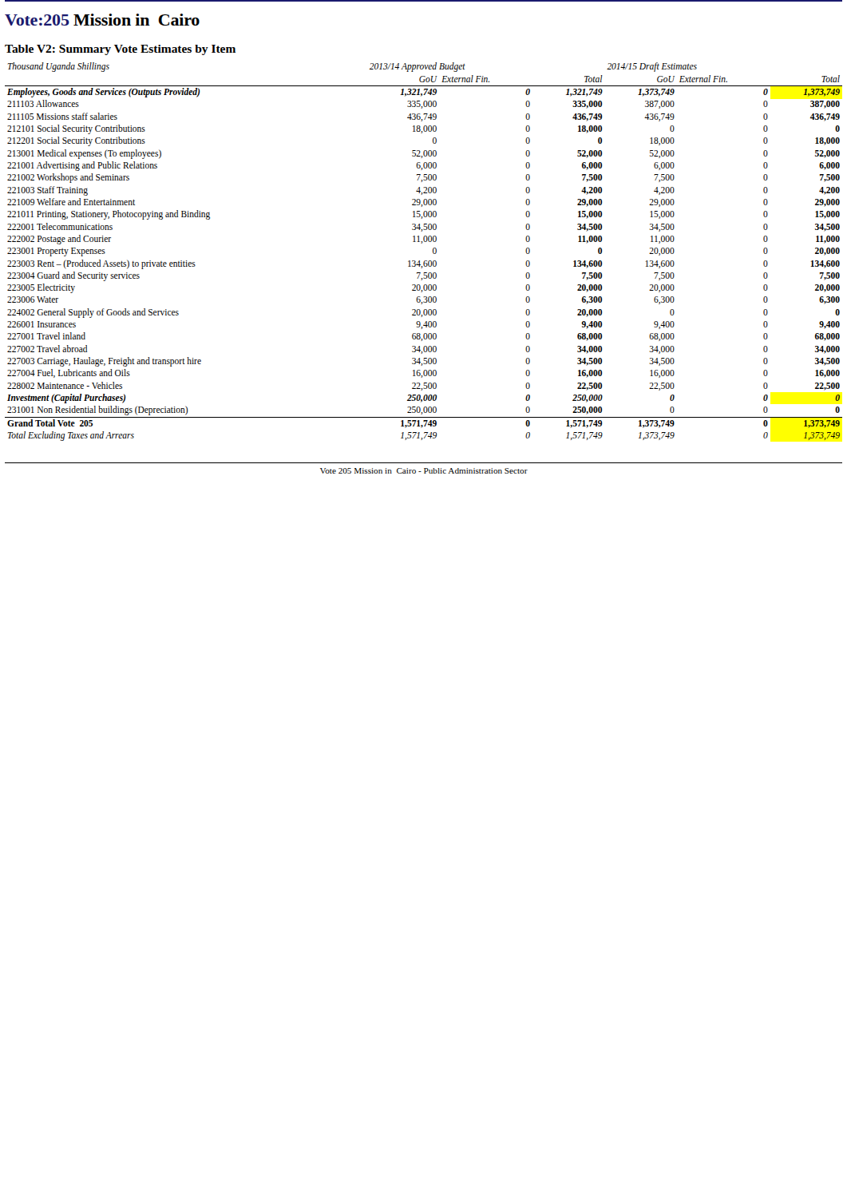Vote:205 Mission in Cairo
Table V2: Summary Vote Estimates by Item
| Thousand Uganda Shillings | 2013/14 Approved Budget | 2014/15 Draft Estimates |
| --- | --- | --- |
| | GoU | External Fin. | Total | GoU | External Fin. | Total |
| Employees, Goods and Services (Outputs Provided) | 1,321,749 | 0 | 1,321,749 | 1,373,749 | 0 | 1,373,749 |
| 211103 Allowances | 335,000 | 0 | 335,000 | 387,000 | 0 | 387,000 |
| 211105 Missions staff salaries | 436,749 | 0 | 436,749 | 436,749 | 0 | 436,749 |
| 212101 Social Security Contributions | 18,000 | 0 | 18,000 | 0 | 0 | 0 |
| 212201 Social Security Contributions | 0 | 0 | 0 | 18,000 | 0 | 18,000 |
| 213001 Medical expenses (To employees) | 52,000 | 0 | 52,000 | 52,000 | 0 | 52,000 |
| 221001 Advertising and Public Relations | 6,000 | 0 | 6,000 | 6,000 | 0 | 6,000 |
| 221002 Workshops and Seminars | 7,500 | 0 | 7,500 | 7,500 | 0 | 7,500 |
| 221003 Staff Training | 4,200 | 0 | 4,200 | 4,200 | 0 | 4,200 |
| 221009 Welfare and Entertainment | 29,000 | 0 | 29,000 | 29,000 | 0 | 29,000 |
| 221011 Printing, Stationery, Photocopying and Binding | 15,000 | 0 | 15,000 | 15,000 | 0 | 15,000 |
| 222001 Telecommunications | 34,500 | 0 | 34,500 | 34,500 | 0 | 34,500 |
| 222002 Postage and Courier | 11,000 | 0 | 11,000 | 11,000 | 0 | 11,000 |
| 223001 Property Expenses | 0 | 0 | 0 | 20,000 | 0 | 20,000 |
| 223003 Rent – (Produced Assets) to private entities | 134,600 | 0 | 134,600 | 134,600 | 0 | 134,600 |
| 223004 Guard and Security services | 7,500 | 0 | 7,500 | 7,500 | 0 | 7,500 |
| 223005 Electricity | 20,000 | 0 | 20,000 | 20,000 | 0 | 20,000 |
| 223006 Water | 6,300 | 0 | 6,300 | 6,300 | 0 | 6,300 |
| 224002 General Supply of Goods and Services | 20,000 | 0 | 20,000 | 0 | 0 | 0 |
| 226001 Insurances | 9,400 | 0 | 9,400 | 9,400 | 0 | 9,400 |
| 227001 Travel inland | 68,000 | 0 | 68,000 | 68,000 | 0 | 68,000 |
| 227002 Travel abroad | 34,000 | 0 | 34,000 | 34,000 | 0 | 34,000 |
| 227003 Carriage, Haulage, Freight and transport hire | 34,500 | 0 | 34,500 | 34,500 | 0 | 34,500 |
| 227004 Fuel, Lubricants and Oils | 16,000 | 0 | 16,000 | 16,000 | 0 | 16,000 |
| 228002 Maintenance - Vehicles | 22,500 | 0 | 22,500 | 22,500 | 0 | 22,500 |
| Investment (Capital Purchases) | 250,000 | 0 | 250,000 | 0 | 0 | 0 |
| 231001 Non Residential buildings (Depreciation) | 250,000 | 0 | 250,000 | 0 | 0 | 0 |
| Grand Total Vote 205 | 1,571,749 | 0 | 1,571,749 | 1,373,749 | 0 | 1,373,749 |
| Total Excluding Taxes and Arrears | 1,571,749 | 0 | 1,571,749 | 1,373,749 | 0 | 1,373,749 |
Vote 205 Mission in Cairo - Public Administration Sector